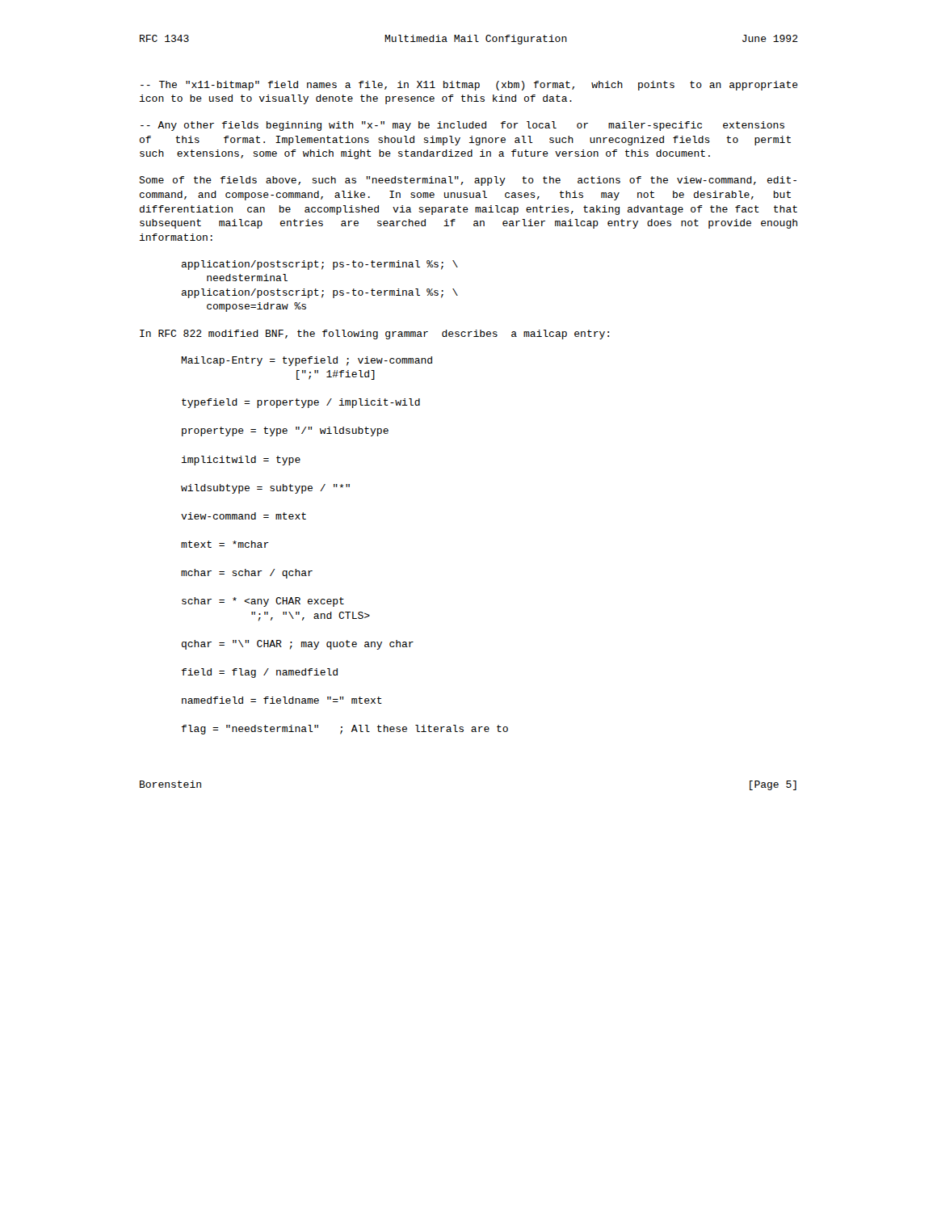RFC 1343 Multimedia Mail Configuration June 1992
-- The "x11-bitmap" field names a file, in X11 bitmap (xbm) format, which points to an appropriate icon to be used to visually denote the presence of this kind of data.
-- Any other fields beginning with "x-" may be included for local or mailer-specific extensions of this format. Implementations should simply ignore all such unrecognized fields to permit such extensions, some of which might be standardized in a future version of this document.
Some of the fields above, such as "needsterminal", apply to the actions of the view-command, edit-command, and compose-command, alike. In some unusual cases, this may not be desirable, but differentiation can be accomplished via separate mailcap entries, taking advantage of the fact that subsequent mailcap entries are searched if an earlier mailcap entry does not provide enough information:
application/postscript; ps-to-terminal %s; \
    needsterminal
application/postscript; ps-to-terminal %s; \
    compose=idraw %s
In RFC 822 modified BNF, the following grammar describes a mailcap entry:
Mailcap-Entry = typefield ; view-command
                  [";" 1#field]

typefield = propertype / implicit-wild

propertype = type "/" wildsubtype

implicitwild = type

wildsubtype = subtype / "*"

view-command = mtext

mtext = *mchar

mchar = schar / qchar

schar = * <any CHAR except
           ";", "\", and CTLS>

qchar = "\" CHAR ; may quote any char

field = flag / namedfield

namedfield = fieldname "=" mtext

flag = "needsterminal"   ; All these literals are to
Borenstein [Page 5]